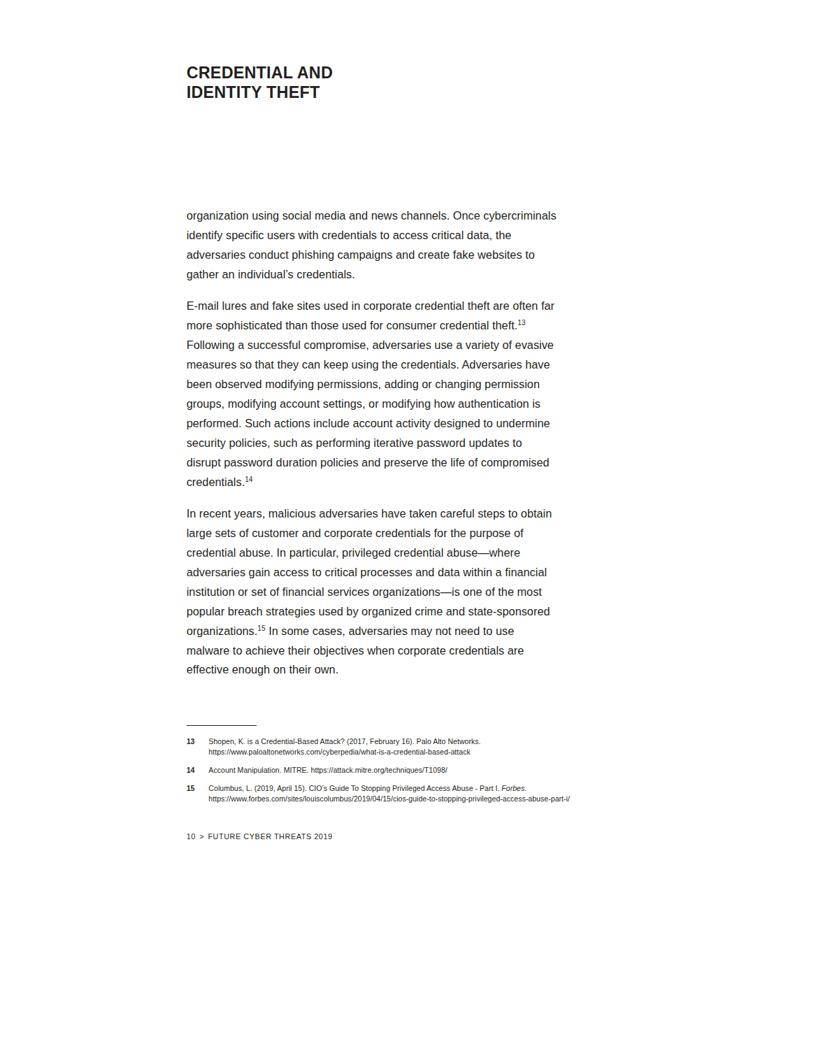Credential and
Identity Theft
organization using social media and news channels. Once cybercriminals identify specific users with credentials to access critical data, the adversaries conduct phishing campaigns and create fake websites to gather an individual’s credentials.
E-mail lures and fake sites used in corporate credential theft are often far more sophisticated than those used for consumer credential theft.13 Following a successful compromise, adversaries use a variety of evasive measures so that they can keep using the credentials. Adversaries have been observed modifying permissions, adding or changing permission groups, modifying account settings, or modifying how authentication is performed. Such actions include account activity designed to undermine security policies, such as performing iterative password updates to disrupt password duration policies and preserve the life of compromised credentials.14
In recent years, malicious adversaries have taken careful steps to obtain large sets of customer and corporate credentials for the purpose of credential abuse. In particular, privileged credential abuse—where adversaries gain access to critical processes and data within a financial institution or set of financial services organizations—is one of the most popular breach strategies used by organized crime and state-sponsored organizations.15 In some cases, adversaries may not need to use malware to achieve their objectives when corporate credentials are effective enough on their own.
Shopen, K. is a Credential-Based Attack? (2017, February 16). Palo Alto Networks. https://www.paloaltonetworks.com/cyberpedia/what-is-a-credential-based-attack
Account Manipulation. MITRE. https://attack.mitre.org/techniques/T1098/
Columbus, L. (2019, April 15). CIO’s Guide To Stopping Privileged Access Abuse - Part I. Forbes. https://www.forbes.com/sites/louiscolumbus/2019/04/15/cios-guide-to-stopping-privileged-access-abuse-part-i/
10 > Future Cyber Threats 2019